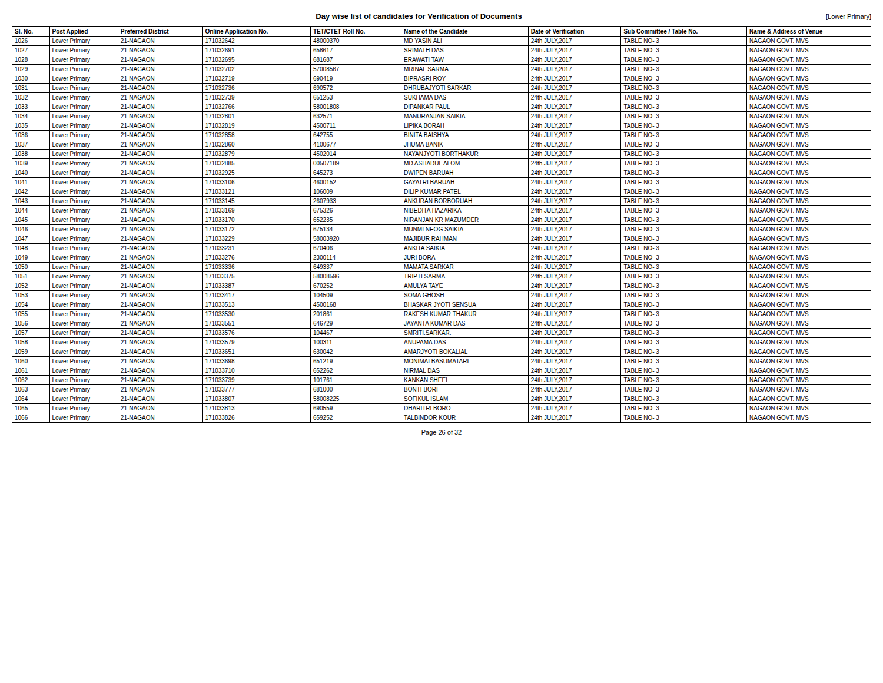Day wise list of candidates for Verification of Documents
[Lower Primary]
| Sl. No. | Post Applied | Preferred District | Online Application No. | TET/CTET Roll No. | Name of the Candidate | Date of Verification | Sub Committee / Table No. | Name & Address of Venue |
| --- | --- | --- | --- | --- | --- | --- | --- | --- |
| 1026 | Lower Primary | 21-NAGAON | 171032642 | 48000370 | MD YASIN ALI | 24th JULY,2017 | TABLE NO- 3 | NAGAON GOVT. MVS |
| 1027 | Lower Primary | 21-NAGAON | 171032691 | 658617 | SRIMATH DAS | 24th JULY,2017 | TABLE NO- 3 | NAGAON GOVT. MVS |
| 1028 | Lower Primary | 21-NAGAON | 171032695 | 681687 | ERAWATI TAW | 24th JULY,2017 | TABLE NO- 3 | NAGAON GOVT. MVS |
| 1029 | Lower Primary | 21-NAGAON | 171032702 | 57008567 | MRINAL SARMA | 24th JULY,2017 | TABLE NO- 3 | NAGAON GOVT. MVS |
| 1030 | Lower Primary | 21-NAGAON | 171032719 | 690419 | BIPRASRI ROY | 24th JULY,2017 | TABLE NO- 3 | NAGAON GOVT. MVS |
| 1031 | Lower Primary | 21-NAGAON | 171032736 | 690572 | DHRUBAJYOTI SARKAR | 24th JULY,2017 | TABLE NO- 3 | NAGAON GOVT. MVS |
| 1032 | Lower Primary | 21-NAGAON | 171032739 | 651253 | SUKHAMA DAS | 24th JULY,2017 | TABLE NO- 3 | NAGAON GOVT. MVS |
| 1033 | Lower Primary | 21-NAGAON | 171032766 | 58001808 | DIPANKAR PAUL | 24th JULY,2017 | TABLE NO- 3 | NAGAON GOVT. MVS |
| 1034 | Lower Primary | 21-NAGAON | 171032801 | 632571 | MANURANJAN SAIKIA | 24th JULY,2017 | TABLE NO- 3 | NAGAON GOVT. MVS |
| 1035 | Lower Primary | 21-NAGAON | 171032819 | 4500711 | LIPIKA BORAH | 24th JULY,2017 | TABLE NO- 3 | NAGAON GOVT. MVS |
| 1036 | Lower Primary | 21-NAGAON | 171032858 | 642755 | BINITA BAISHYA | 24th JULY,2017 | TABLE NO- 3 | NAGAON GOVT. MVS |
| 1037 | Lower Primary | 21-NAGAON | 171032860 | 4100677 | JHUMA BANIK | 24th JULY,2017 | TABLE NO- 3 | NAGAON GOVT. MVS |
| 1038 | Lower Primary | 21-NAGAON | 171032879 | 4502014 | NAYANJYOTI BORTHAKUR | 24th JULY,2017 | TABLE NO- 3 | NAGAON GOVT. MVS |
| 1039 | Lower Primary | 21-NAGAON | 171032885 | 00507189 | MD ASHADUL ALOM | 24th JULY,2017 | TABLE NO- 3 | NAGAON GOVT. MVS |
| 1040 | Lower Primary | 21-NAGAON | 171032925 | 645273 | DWIPEN BARUAH | 24th JULY,2017 | TABLE NO- 3 | NAGAON GOVT. MVS |
| 1041 | Lower Primary | 21-NAGAON | 171033106 | 4600152 | GAYATRI BARUAH | 24th JULY,2017 | TABLE NO- 3 | NAGAON GOVT. MVS |
| 1042 | Lower Primary | 21-NAGAON | 171033121 | 106009 | DILIP KUMAR PATEL | 24th JULY,2017 | TABLE NO- 3 | NAGAON GOVT. MVS |
| 1043 | Lower Primary | 21-NAGAON | 171033145 | 2607933 | ANKURAN BORBORUAH | 24th JULY,2017 | TABLE NO- 3 | NAGAON GOVT. MVS |
| 1044 | Lower Primary | 21-NAGAON | 171033169 | 675326 | NIBEDITA HAZARIKA | 24th JULY,2017 | TABLE NO- 3 | NAGAON GOVT. MVS |
| 1045 | Lower Primary | 21-NAGAON | 171033170 | 652235 | NIRANJAN KR MAZUMDER | 24th JULY,2017 | TABLE NO- 3 | NAGAON GOVT. MVS |
| 1046 | Lower Primary | 21-NAGAON | 171033172 | 675134 | MUNMI NEOG SAIKIA | 24th JULY,2017 | TABLE NO- 3 | NAGAON GOVT. MVS |
| 1047 | Lower Primary | 21-NAGAON | 171033229 | 58003920 | MAJIBUR RAHMAN | 24th JULY,2017 | TABLE NO- 3 | NAGAON GOVT. MVS |
| 1048 | Lower Primary | 21-NAGAON | 171033231 | 670406 | ANKITA SAIKIA | 24th JULY,2017 | TABLE NO- 3 | NAGAON GOVT. MVS |
| 1049 | Lower Primary | 21-NAGAON | 171033276 | 2300114 | JURI BORA | 24th JULY,2017 | TABLE NO- 3 | NAGAON GOVT. MVS |
| 1050 | Lower Primary | 21-NAGAON | 171033336 | 649337 | MAMATA SARKAR | 24th JULY,2017 | TABLE NO- 3 | NAGAON GOVT. MVS |
| 1051 | Lower Primary | 21-NAGAON | 171033375 | 58008596 | TRIPTI SARMA | 24th JULY,2017 | TABLE NO- 3 | NAGAON GOVT. MVS |
| 1052 | Lower Primary | 21-NAGAON | 171033387 | 670252 | AMULYA TAYE | 24th JULY,2017 | TABLE NO- 3 | NAGAON GOVT. MVS |
| 1053 | Lower Primary | 21-NAGAON | 171033417 | 104509 | SOMA GHOSH | 24th JULY,2017 | TABLE NO- 3 | NAGAON GOVT. MVS |
| 1054 | Lower Primary | 21-NAGAON | 171033513 | 4500168 | BHASKAR JYOTI SENSUA | 24th JULY,2017 | TABLE NO- 3 | NAGAON GOVT. MVS |
| 1055 | Lower Primary | 21-NAGAON | 171033530 | 201861 | RAKESH KUMAR THAKUR | 24th JULY,2017 | TABLE NO- 3 | NAGAON GOVT. MVS |
| 1056 | Lower Primary | 21-NAGAON | 171033551 | 646729 | JAYANTA KUMAR DAS | 24th JULY,2017 | TABLE NO- 3 | NAGAON GOVT. MVS |
| 1057 | Lower Primary | 21-NAGAON | 171033576 | 104467 | SMRITI.SARKAR. | 24th JULY,2017 | TABLE NO- 3 | NAGAON GOVT. MVS |
| 1058 | Lower Primary | 21-NAGAON | 171033579 | 100311 | ANUPAMA DAS | 24th JULY,2017 | TABLE NO- 3 | NAGAON GOVT. MVS |
| 1059 | Lower Primary | 21-NAGAON | 171033651 | 630042 | AMARJYOTI BOKALIAL | 24th JULY,2017 | TABLE NO- 3 | NAGAON GOVT. MVS |
| 1060 | Lower Primary | 21-NAGAON | 171033698 | 651219 | MONIMAI BASUMATARI | 24th JULY,2017 | TABLE NO- 3 | NAGAON GOVT. MVS |
| 1061 | Lower Primary | 21-NAGAON | 171033710 | 652262 | NIRMAL DAS | 24th JULY,2017 | TABLE NO- 3 | NAGAON GOVT. MVS |
| 1062 | Lower Primary | 21-NAGAON | 171033739 | 101761 | KANKAN SHEEL | 24th JULY,2017 | TABLE NO- 3 | NAGAON GOVT. MVS |
| 1063 | Lower Primary | 21-NAGAON | 171033777 | 681000 | BONTI BORI | 24th JULY,2017 | TABLE NO- 3 | NAGAON GOVT. MVS |
| 1064 | Lower Primary | 21-NAGAON | 171033807 | 58008225 | SOFIKUL ISLAM | 24th JULY,2017 | TABLE NO- 3 | NAGAON GOVT. MVS |
| 1065 | Lower Primary | 21-NAGAON | 171033813 | 690559 | DHARITRI BORO | 24th JULY,2017 | TABLE NO- 3 | NAGAON GOVT. MVS |
| 1066 | Lower Primary | 21-NAGAON | 171033826 | 659252 | TALBINDOR KOUR | 24th JULY,2017 | TABLE NO- 3 | NAGAON GOVT. MVS |
Page 26 of 32